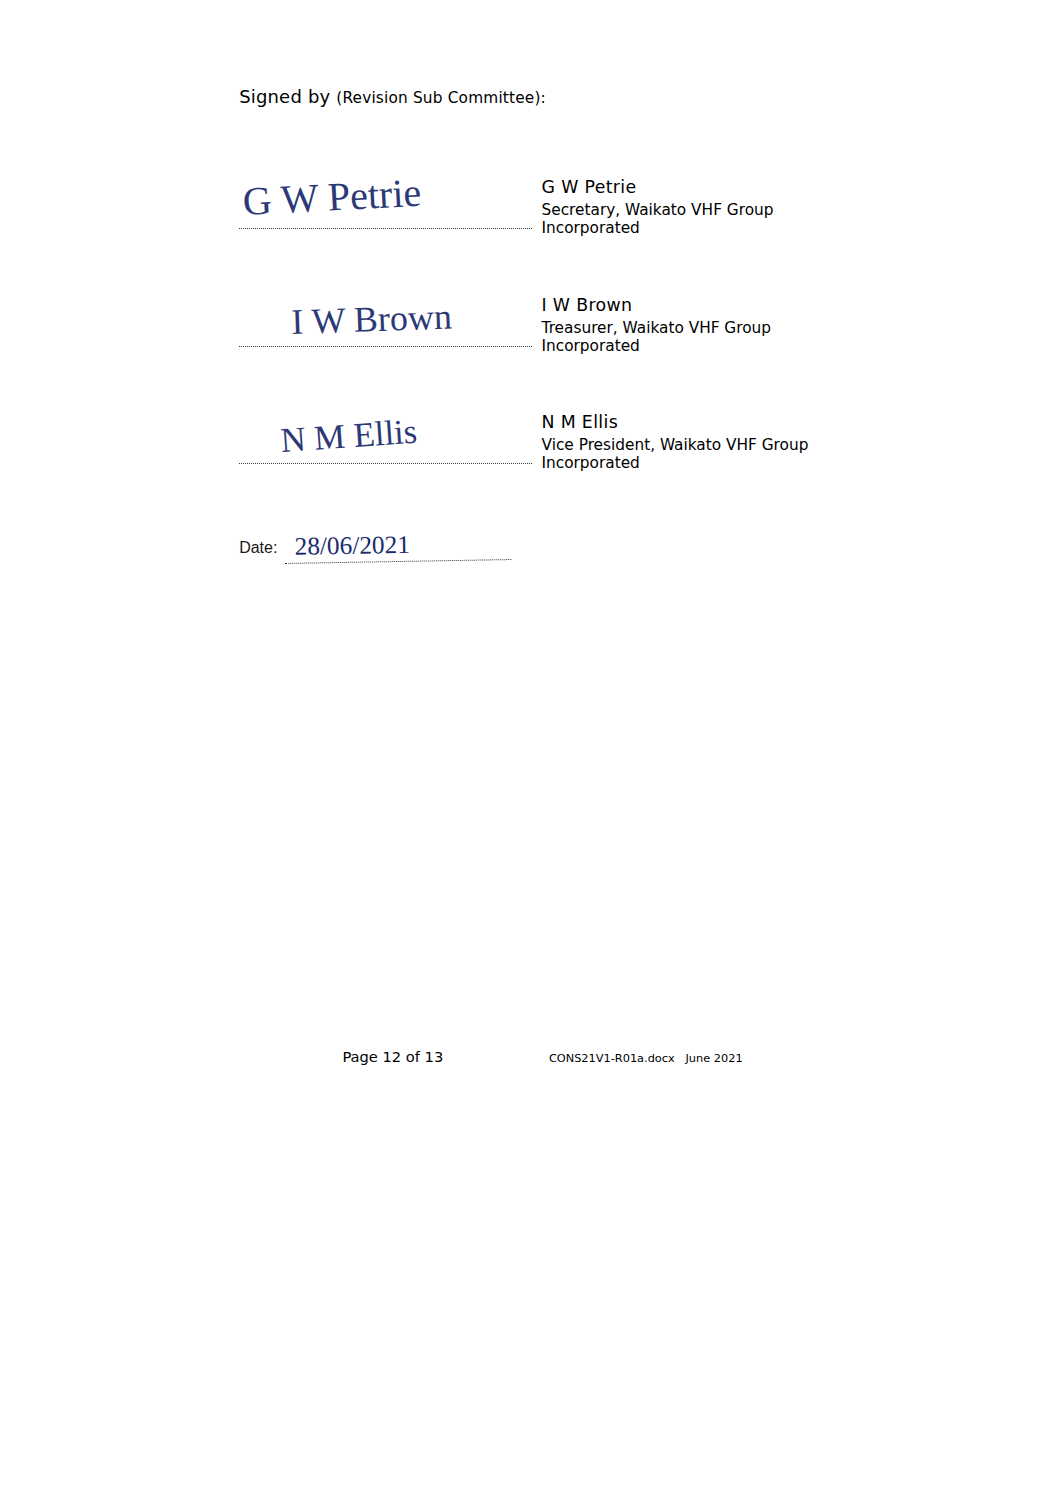Signed by (Revision Sub Committee):
G W Petrie
G W Petrie
Secretary, Waikato VHF Group Incorporated
I W Brown
I W Brown
Treasurer, Waikato VHF Group Incorporated
N M Ellis
N M Ellis
Vice President, Waikato VHF Group Incorporated
Date: 28/06/2021
Page 12 of 13 CONS21V1-R01a.docx June 2021